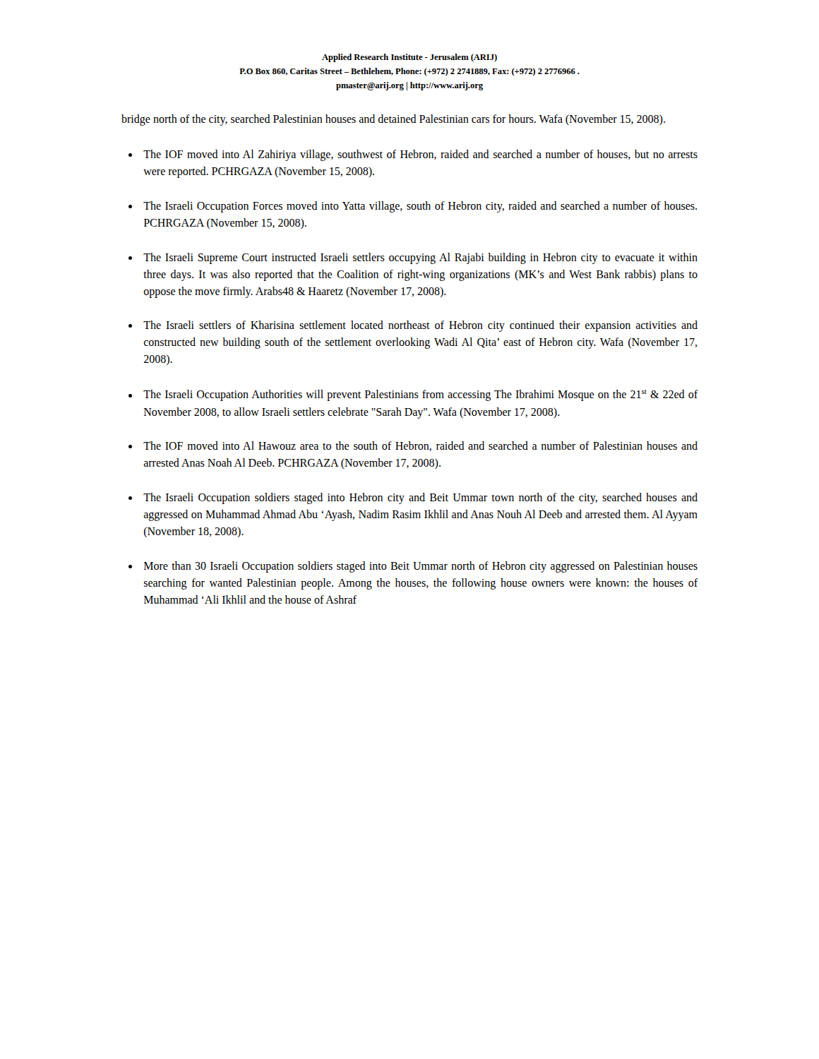Applied Research Institute - Jerusalem (ARIJ) P.O Box 860, Caritas Street – Bethlehem, Phone: (+972) 2 2741889, Fax: (+972) 2 2776966 . pmaster@arij.org | http://www.arij.org
bridge north of the city, searched Palestinian houses and detained Palestinian cars for hours. Wafa (November 15, 2008).
The IOF moved into Al Zahiriya village, southwest of Hebron, raided and searched a number of houses, but no arrests were reported. PCHRGAZA (November 15, 2008).
The Israeli Occupation Forces moved into Yatta village, south of Hebron city, raided and searched a number of houses. PCHRGAZA (November 15, 2008).
The Israeli Supreme Court instructed Israeli settlers occupying Al Rajabi building in Hebron city to evacuate it within three days. It was also reported that the Coalition of right-wing organizations (MK’s and West Bank rabbis) plans to oppose the move firmly. Arabs48 & Haaretz (November 17, 2008).
The Israeli settlers of Kharisina settlement located northeast of Hebron city continued their expansion activities and constructed new building south of the settlement overlooking Wadi Al Qita’ east of Hebron city. Wafa (November 17, 2008).
The Israeli Occupation Authorities will prevent Palestinians from accessing The Ibrahimi Mosque on the 21st & 22ed of November 2008, to allow Israeli settlers celebrate "Sarah Day". Wafa (November 17, 2008).
The IOF moved into Al Hawouz area to the south of Hebron, raided and searched a number of Palestinian houses and arrested Anas Noah Al Deeb. PCHRGAZA (November 17, 2008).
The Israeli Occupation soldiers staged into Hebron city and Beit Ummar town north of the city, searched houses and aggressed on Muhammad Ahmad Abu ‘Ayash, Nadim Rasim Ikhlil and Anas Nouh Al Deeb and arrested them. Al Ayyam (November 18, 2008).
More than 30 Israeli Occupation soldiers staged into Beit Ummar north of Hebron city aggressed on Palestinian houses searching for wanted Palestinian people. Among the houses, the following house owners were known: the houses of Muhammad ‘Ali Ikhlil and the house of Ashraf